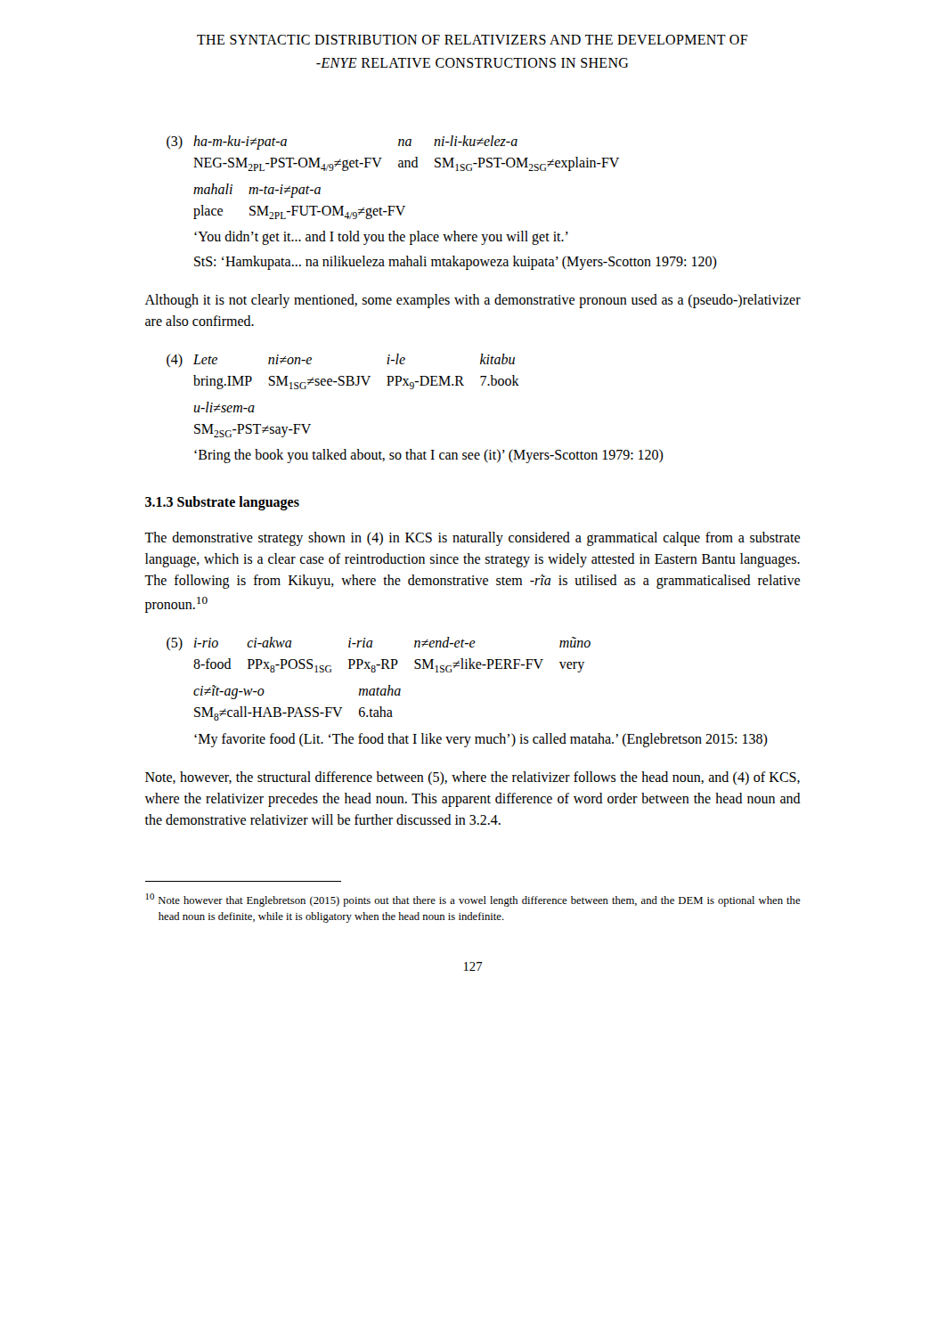The Syntactic Distribution of Relativizers and the Development of
-enye Relative Constructions in Sheng
(3)
| ha-m-ku-i≠pat-a | na | ni-li-ku≠elez-a |
| NEG-SM 2PL -PST-OM 4/9 ≠get-FV | and | SM 1SG -PST-OM 2SG ≠explain-FV |
| mahali | m-ta-i≠pat-a |
| place | SM 2PL -FUT-OM 4/9 ≠get-FV |
‘You didn’t get it... and I told you the place where you will get it.’ StS: ‘Hamkupata... na nilikueleza mahali mtakapoweza kuipata’ (Myers-Scotton 1979: 120)
Although it is not clearly mentioned, some examples with a demonstrative pronoun used as a (pseudo-)relativizer are also confirmed.
(4)
| Lete | ni≠on-e | i-le | kitabu |
| bring.IMP | SM 1SG ≠see-SBJV | PPx 9 -DEM.R | 7.book |
| u-li≠sem-a |
| SM 2SG -PST≠say-FV |
‘Bring the book you talked about, so that I can see (it)’ (Myers-Scotton 1979: 120)
3.1.3 Substrate languages
The demonstrative strategy shown in (4) in KCS is naturally considered a grammatical calque from a substrate language, which is a clear case of reintroduction since the strategy is widely attested in Eastern Bantu languages. The following is from Kikuyu, where the demonstrative stem -rĩa is utilised as a grammaticalised relative pronoun.10
(5)
| i-rio | ci-akwa | i-ria | n≠end-et-e | mũno |
| 8-food | PPx 8 -POSS 1SG | PPx 8 -RP | SM 1SG ≠like-PERF-FV | very |
| ci≠ĩt-ag-w-o | mataha |
| SM 8 ≠call-HAB-PASS-FV | 6.taha |
‘My favorite food (Lit. ‘The food that I like very much’) is called mataha.’ (Englebretson 2015: 138)
Note, however, the structural difference between (5), where the relativizer follows the head noun, and (4) of KCS, where the relativizer precedes the head noun. This apparent difference of word order between the head noun and the demonstrative relativizer will be further discussed in 3.2.4.
10 Note however that Englebretson (2015) points out that there is a vowel length difference between them, and the DEM is optional when the head noun is definite, while it is obligatory when the head noun is indefinite.
127